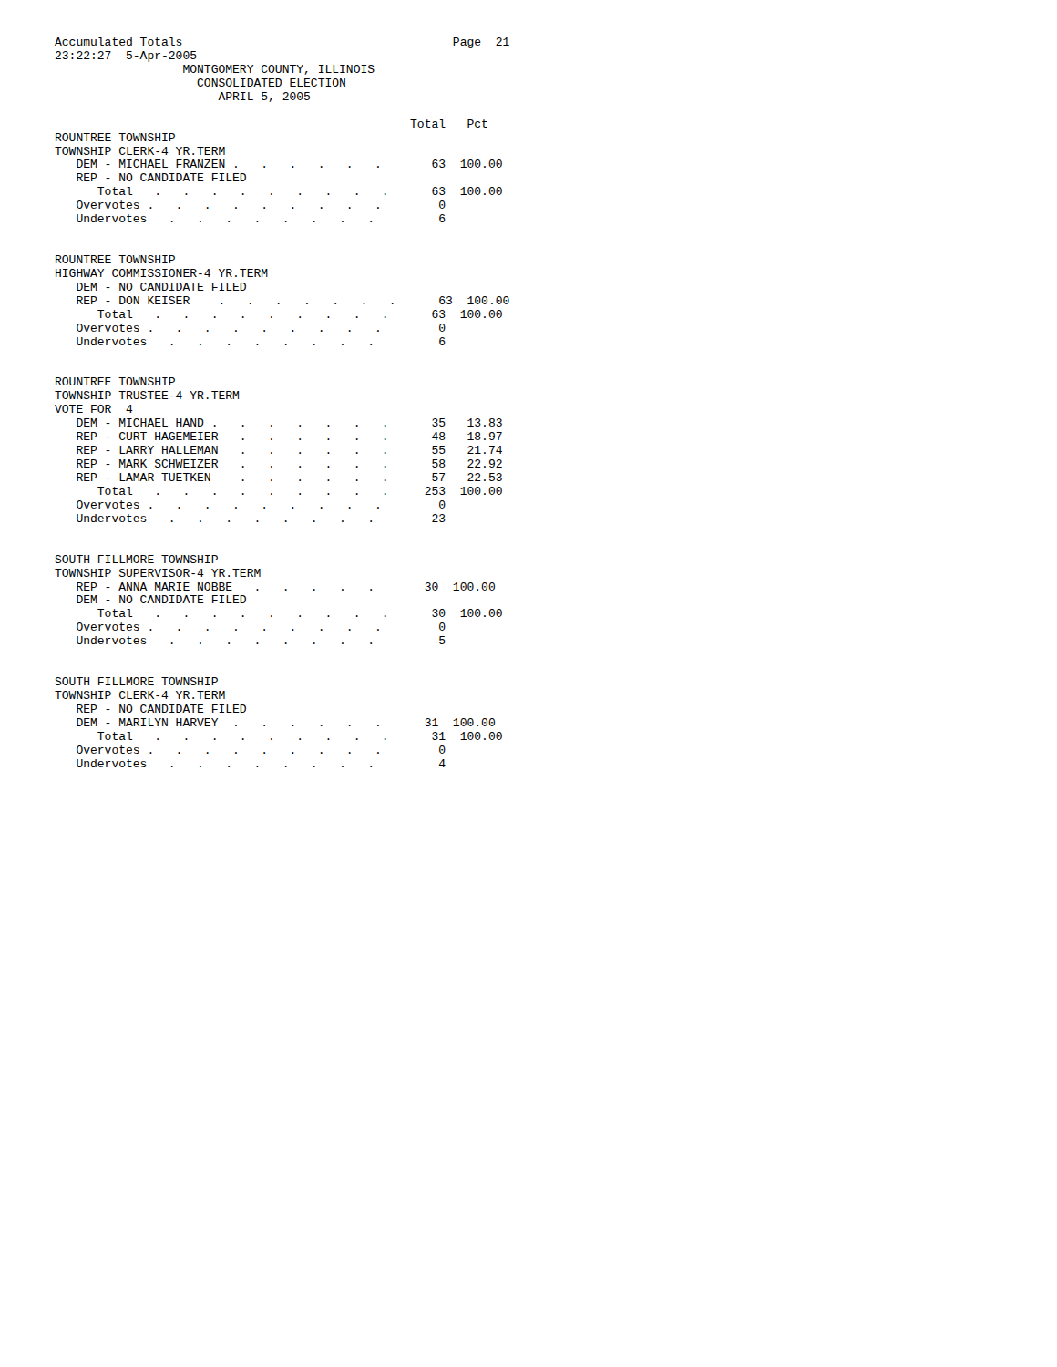Accumulated Totals                                      Page  21
23:22:27  5-Apr-2005
                  MONTGOMERY COUNTY, ILLINOIS
                    CONSOLIDATED ELECTION
                       APRIL 5, 2005

                                                  Total   Pct
ROUNTREE TOWNSHIP
TOWNSHIP CLERK-4 YR.TERM
   DEM - MICHAEL FRANZEN .   .   .   .   .   .       63  100.00
   REP - NO CANDIDATE FILED
      Total   .   .   .   .   .   .   .   .   .      63  100.00
   Overvotes .   .   .   .   .   .   .   .   .        0
   Undervotes   .   .   .   .   .   .   .   .         6


ROUNTREE TOWNSHIP
HIGHWAY COMMISSIONER-4 YR.TERM
   DEM - NO CANDIDATE FILED
   REP - DON KEISER    .   .   .   .   .   .   .      63  100.00
      Total   .   .   .   .   .   .   .   .   .      63  100.00
   Overvotes .   .   .   .   .   .   .   .   .        0
   Undervotes   .   .   .   .   .   .   .   .         6


ROUNTREE TOWNSHIP
TOWNSHIP TRUSTEE-4 YR.TERM
VOTE FOR  4
   DEM - MICHAEL HAND .   .   .   .   .   .   .      35   13.83
   REP - CURT HAGEMEIER   .   .   .   .   .   .      48   18.97
   REP - LARRY HALLEMAN   .   .   .   .   .   .      55   21.74
   REP - MARK SCHWEIZER   .   .   .   .   .   .      58   22.92
   REP - LAMAR TUETKEN    .   .   .   .   .   .      57   22.53
      Total   .   .   .   .   .   .   .   .   .     253  100.00
   Overvotes .   .   .   .   .   .   .   .   .        0
   Undervotes   .   .   .   .   .   .   .   .        23


SOUTH FILLMORE TOWNSHIP
TOWNSHIP SUPERVISOR-4 YR.TERM
   REP - ANNA MARIE NOBBE   .   .   .   .   .       30  100.00
   DEM - NO CANDIDATE FILED
      Total   .   .   .   .   .   .   .   .   .      30  100.00
   Overvotes .   .   .   .   .   .   .   .   .        0
   Undervotes   .   .   .   .   .   .   .   .         5


SOUTH FILLMORE TOWNSHIP
TOWNSHIP CLERK-4 YR.TERM
   REP - NO CANDIDATE FILED
   DEM - MARILYN HARVEY  .   .   .   .   .   .      31  100.00
      Total   .   .   .   .   .   .   .   .   .      31  100.00
   Overvotes .   .   .   .   .   .   .   .   .        0
   Undervotes   .   .   .   .   .   .   .   .         4